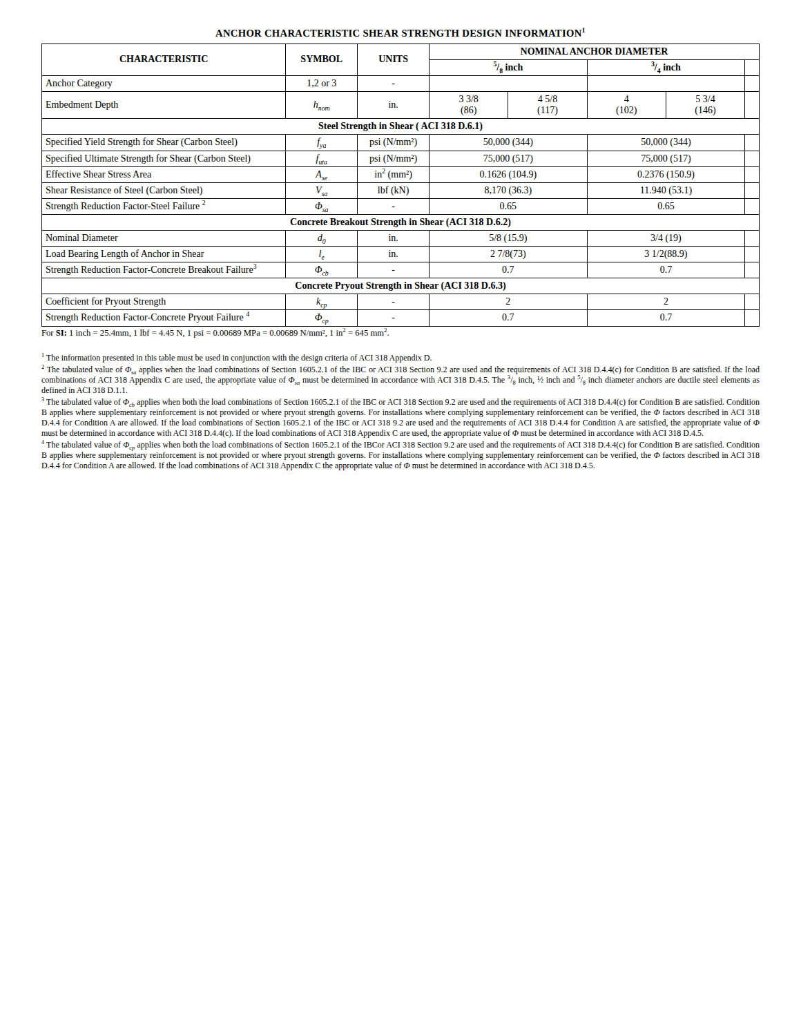ANCHOR CHARACTERISTIC SHEAR STRENGTH DESIGN INFORMATION1
| CHARACTERISTIC | SYMBOL | UNITS | NOMINAL ANCHOR DIAMETER |
| --- | --- | --- | --- |
| 5 / 8 inch | 3 / 4 inch | |
| Anchor Category | 1,2 or 3 | - | | | |
| Embedment Depth | h nom | in. | 3 3/8 (86) | 4 5/8 (117) | 4 (102) | 5 3/4 (146) | |
| Steel Strength in Shear ( ACI 318 D.6.1) |
| Specified Yield Strength for Shear (Carbon Steel) | f ya | psi (N/mm²) | 50,000 (344) | 50,000 (344) | |
| Specified Ultimate Strength for Shear (Carbon Steel) | f uta | psi (N/mm²) | 75,000 (517) | 75,000 (517) | |
| Effective Shear Stress Area | A se | in 2 (mm²) | 0.1626 (104.9) | 0.2376 (150.9) | |
| Shear Resistance of Steel (Carbon Steel) | V sa | lbf (kN) | 8,170 (36.3) | 11.940 (53.1) | |
| Strength Reduction Factor-Steel Failure 2 | Φ sa | - | 0.65 | 0.65 | |
| Concrete Breakout Strength in Shear (ACI 318 D.6.2) |
| Nominal Diameter | d 0 | in. | 5/8 (15.9) | 3/4 (19) | |
| Load Bearing Length of Anchor in Shear | l e | in. | 2 7/8(73) | 3 1/2(88.9) | |
| Strength Reduction Factor-Concrete Breakout Failure 3 | Φ cb | - | 0.7 | 0.7 | |
| Concrete Pryout Strength in Shear (ACI 318 D.6.3) |
| Coefficient for Pryout Strength | k cp | - | 2 | 2 | |
| Strength Reduction Factor-Concrete Pryout Failure 4 | Φ cp | - | 0.7 | 0.7 | |
For SI: 1 inch = 25.4mm, 1 lbf = 4.45 N, 1 psi = 0.00689 MPa = 0.00689 N/mm², 1 in2 = 645 mm2.
1 The information presented in this table must be used in conjunction with the design criteria of ACI 318 Appendix D.
2 The tabulated value of Φsa applies when the load combinations of Section 1605.2.1 of the IBC or ACI 318 Section 9.2 are used and the requirements of ACI 318 D.4.4(c) for Condition B are satisfied. If the load combinations of ACI 318 Appendix C are used, the appropriate value of Φsa must be determined in accordance with ACI 318 D.4.5. The 3/8 inch, ½ inch and 5/8 inch diameter anchors are ductile steel elements as defined in ACI 318 D.1.1.
3 The tabulated value of Φcb applies when both the load combinations of Section 1605.2.1 of the IBC or ACI 318 Section 9.2 are used and the requirements of ACI 318 D.4.4(c) for Condition B are satisfied. Condition B applies where supplementary reinforcement is not provided or where pryout strength governs. For installations where complying supplementary reinforcement can be verified, the Φ factors described in ACI 318 D.4.4 for Condition A are allowed. If the load combinations of Section 1605.2.1 of the IBC or ACI 318 9.2 are used and the requirements of ACI 318 D.4.4 for Condition A are satisfied, the appropriate value of Φ must be determined in accordance with ACI 318 D.4.4(c). If the load combinations of ACI 318 Appendix C are used, the appropriate value of Φ must be determined in accordance with ACI 318 D.4.5.
4 The tabulated value of Φcp applies when both the load combinations of Section 1605.2.1 of the IBCor ACI 318 Section 9.2 are used and the requirements of ACI 318 D.4.4(c) for Condition B are satisfied. Condition B applies where supplementary reinforcement is not provided or where pryout strength governs. For installations where complying supplementary reinforcement can be verified, the Φ factors described in ACI 318 D.4.4 for Condition A are allowed. If the load combinations of ACI 318 Appendix C the appropriate value of Φ must be determined in accordance with ACI 318 D.4.5.